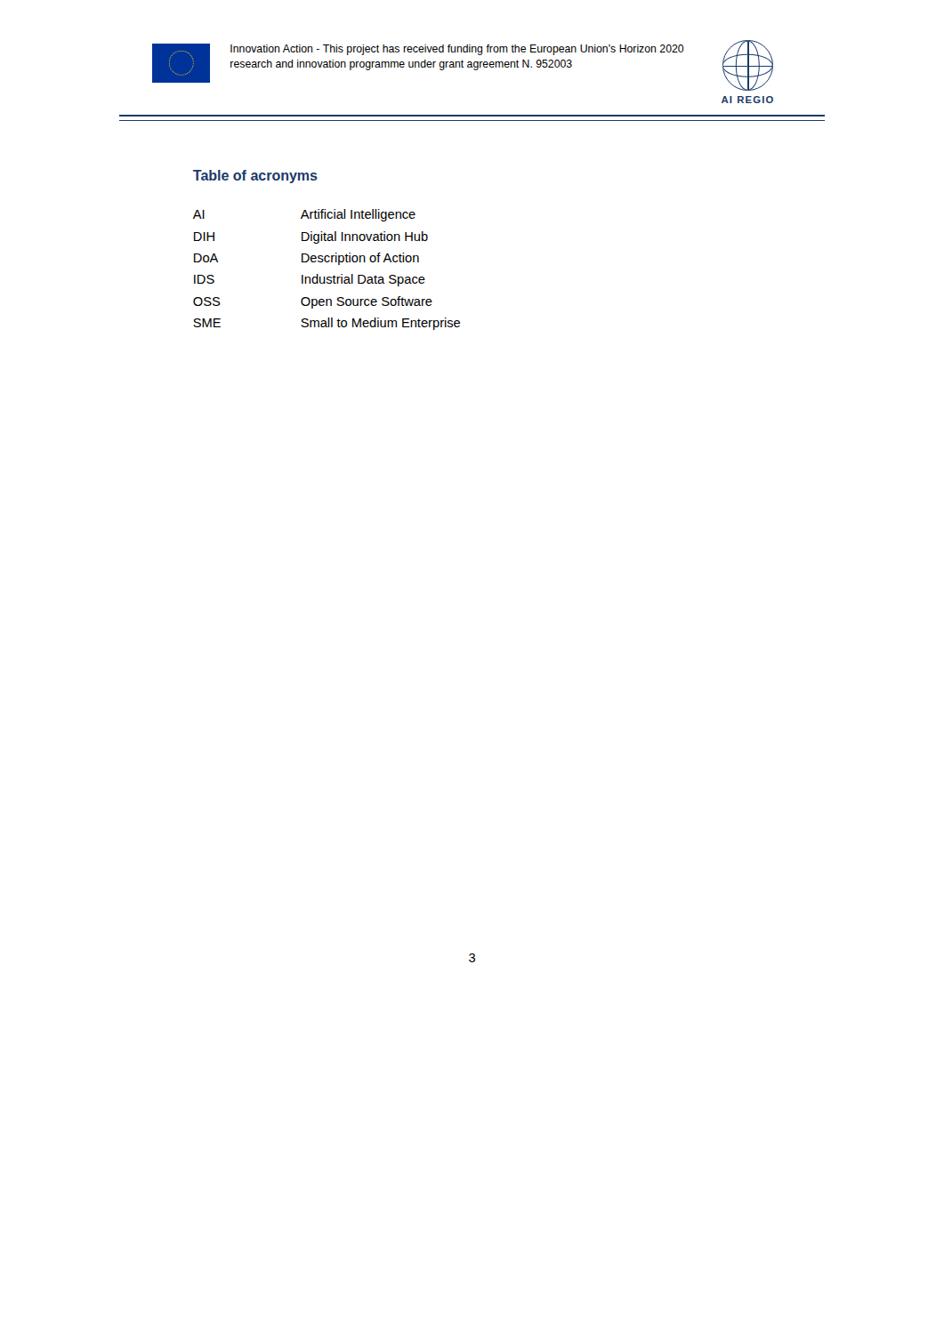Innovation Action - This project has received funding from the European Union's Horizon 2020 research and innovation programme under grant agreement N. 952003
AI REGIO
Table of acronyms
| AI | Artificial Intelligence |
| DIH | Digital Innovation Hub |
| DoA | Description of Action |
| IDS | Industrial Data Space |
| OSS | Open Source Software |
| SME | Small to Medium Enterprise |
3